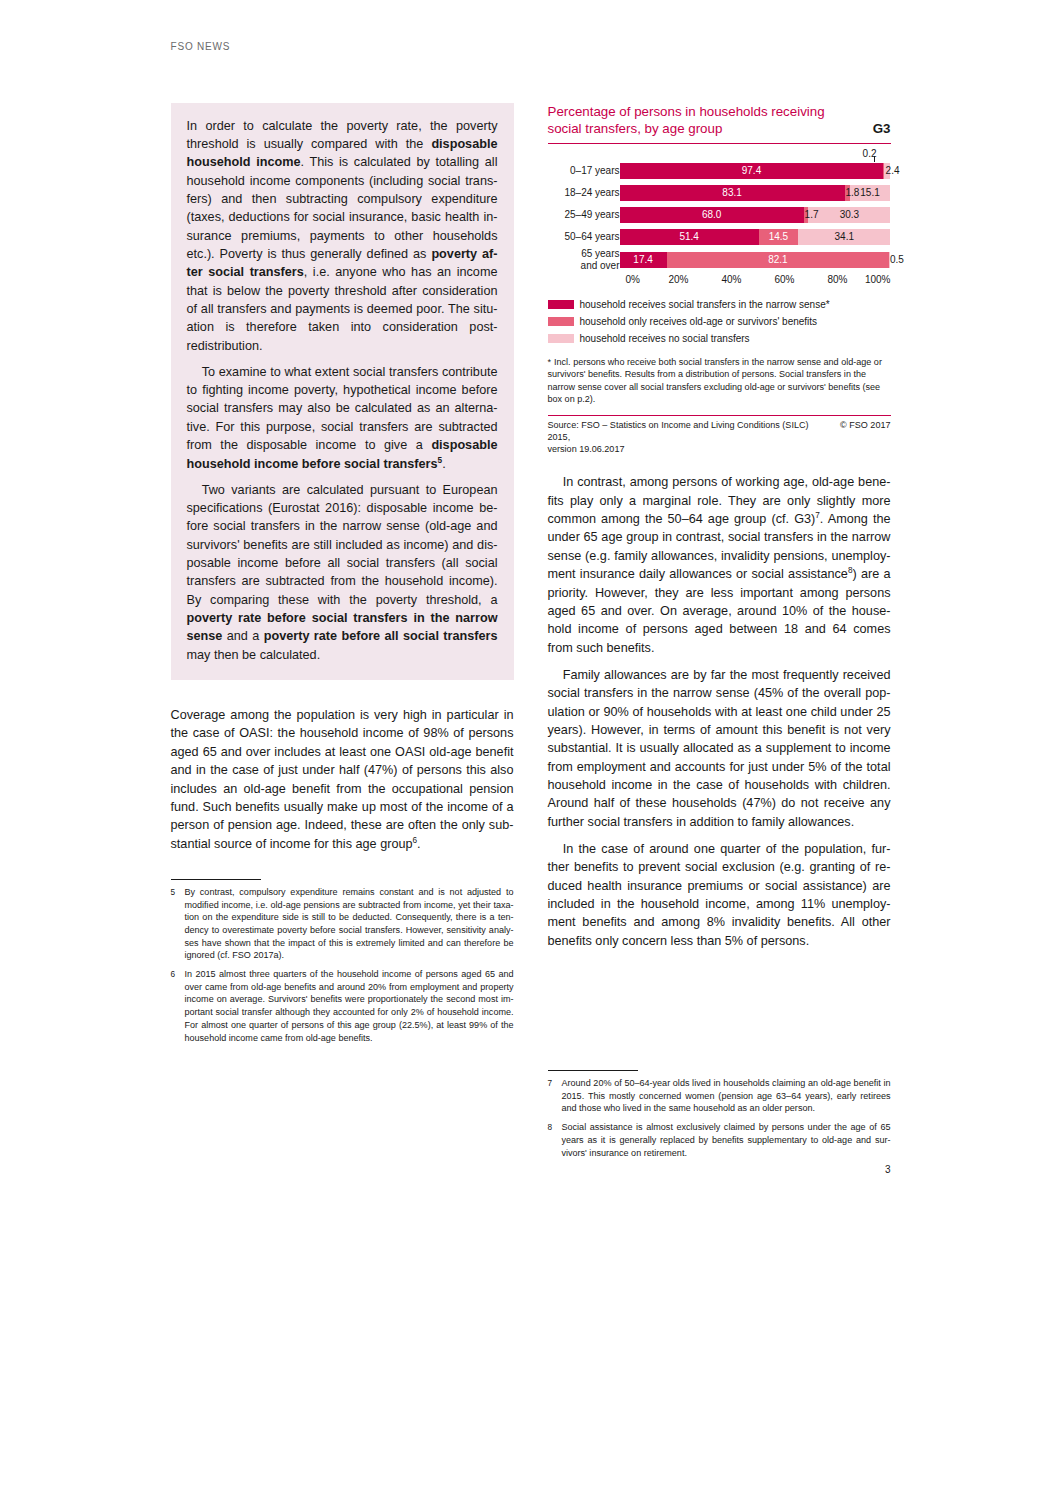FSO NEWS
In order to calculate the poverty rate, the poverty threshold is usually compared with the disposable household income. This is calculated by totalling all household income components (including social transfers) and then subtracting compulsory expenditure (taxes, deductions for social insurance, basic health insurance premiums, payments to other households etc.). Poverty is thus generally defined as poverty after social transfers, i.e. anyone who has an income that is below the poverty threshold after consideration of all transfers and payments is deemed poor. The situation is therefore taken into consideration post-redistribution.
To examine to what extent social transfers contribute to fighting income poverty, hypothetical income before social transfers may also be calculated as an alternative. For this purpose, social transfers are subtracted from the disposable income to give a disposable household income before social transfers5.
Two variants are calculated pursuant to European specifications (Eurostat 2016): disposable income before social transfers in the narrow sense (old-age and survivors' benefits are still included as income) and disposable income before all social transfers (all social transfers are subtracted from the household income). By comparing these with the poverty threshold, a poverty rate before social transfers in the narrow sense and a poverty rate before all social transfers may then be calculated.
Coverage among the population is very high in particular in the case of OASI: the household income of 98% of persons aged 65 and over includes at least one OASI old-age benefit and in the case of just under half (47%) of persons this also includes an old-age benefit from the occupational pension fund. Such benefits usually make up most of the income of a person of pension age. Indeed, these are often the only substantial source of income for this age group6.
5
By contrast, compulsory expenditure remains constant and is not adjusted to modified income, i.e. old-age pensions are subtracted from income, yet their taxation on the expenditure side is still to be deducted. Consequently, there is a tendency to overestimate poverty before social transfers. However, sensitivity analyses have shown that the impact of this is extremely limited and can therefore be ignored (cf. FSO 2017a).
6
In 2015 almost three quarters of the household income of persons aged 65 and over came from old-age benefits and around 20% from employment and property income on average. Survivors' benefits were proportionately the second most important social transfer although they accounted for only 2% of household income. For almost one quarter of persons of this age group (22.5%), at least 99% of the household income came from old-age benefits.
Percentage of persons in households receiving
social transfers, by age group G3
| | 0.2 |
| 0–17 years | 97.4 2.4 |
| 18–24 years | 83.1 15.1 1.8 |
| 25–49 years | 68.0 30.3 1.7 |
| 50–64 years | 51.4 14.5 34.1 |
| 65 years and over | 17.4 82.1 0.5 |
0% 20% 40% 60% 80% 100%
household receives social transfers in the narrow sense*
household only receives old-age or survivors' benefits
household receives no social transfers
*Incl. persons who receive both social transfers in the narrow sense and old-age or survivors' benefits. Results from a distribution of persons. Social transfers in the narrow sense cover all social transfers excluding old-age or survivors' benefits (see box on p.2).
Source: FSO – Statistics on Income and Living Conditions (SILC) 2015,
version 19.06.2017
© FSO 2017
In contrast, among persons of working age, old-age benefits play only a marginal role. They are only slightly more common among the 50–64 age group (cf. G3)7. Among the under 65 age group in contrast, social transfers in the narrow sense (e.g. family allowances, invalidity pensions, unemployment insurance daily allowances or social assistance8) are a priority. However, they are less important among persons aged 65 and over. On average, around 10% of the household income of persons aged between 18 and 64 comes from such benefits.
Family allowances are by far the most frequently received social transfers in the narrow sense (45% of the overall population or 90% of households with at least one child under 25 years). However, in terms of amount this benefit is not very substantial. It is usually allocated as a supplement to income from employment and accounts for just under 5% of the total household income in the case of households with children. Around half of these households (47%) do not receive any further social transfers in addition to family allowances.
In the case of around one quarter of the population, further benefits to prevent social exclusion (e.g. granting of reduced health insurance premiums or social assistance) are included in the household income, among 11% unemployment benefits and among 8% invalidity benefits. All other benefits only concern less than 5% of persons.
7
Around 20% of 50–64-year olds lived in households claiming an old-age benefit in 2015. This mostly concerned women (pension age 63–64 years), early retirees and those who lived in the same household as an older person.
8
Social assistance is almost exclusively claimed by persons under the age of 65 years as it is generally replaced by benefits supplementary to old-age and survivors' insurance on retirement.
3